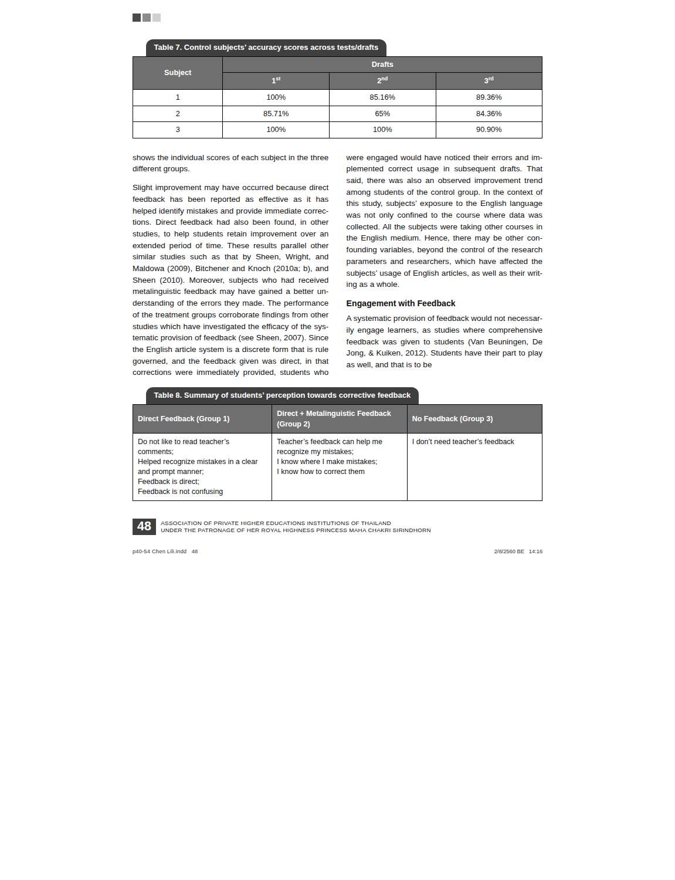Table 7. Control subjects’ accuracy scores across tests/drafts
| Subject | Drafts |
| --- | --- |
| 1 st | 2 nd | 3 rd |
| 1 | 100% | 85.16% | 89.36% |
| 2 | 85.71% | 65% | 84.36% |
| 3 | 100% | 100% | 90.90% |
shows the individual scores of each subject in the three different groups.
Slight improvement may have occurred because direct feedback has been reported as effective as it has helped identify mistakes and provide immediate corrections. Direct feedback had also been found, in other studies, to help students retain improvement over an extended period of time. These results parallel other similar studies such as that by Sheen, Wright, and Maldowa (2009), Bitchener and Knoch (2010a; b), and Sheen (2010). Moreover, subjects who had received metalinguistic feedback may have gained a better understanding of the errors they made. The performance of the treatment groups corroborate findings from other studies which have investigated the efficacy of the systematic provision of feedback (see Sheen, 2007). Since the English article system is a discrete form that is rule governed, and the feedback given was direct, in that corrections were immediately provided, students who were engaged would have noticed their errors and implemented correct usage in subsequent drafts. That said, there was also an observed improvement trend among students of the control group. In the context of this study, subjects’ exposure to the English language was not only confined to the course where data was collected. All the subjects were taking other courses in the English medium. Hence, there may be other confounding variables, beyond the control of the research parameters and researchers, which have affected the subjects’ usage of English articles, as well as their writing as a whole.
Engagement with Feedback
A systematic provision of feedback would not necessarily engage learners, as studies where comprehensive feedback was given to students (Van Beuningen, De Jong, & Kuiken, 2012). Students have their part to play as well, and that is to be
Table 8. Summary of students’ perception towards corrective feedback
| Direct Feedback (Group 1) | Direct + Metalinguistic Feedback (Group 2) | No Feedback (Group 3) |
| --- | --- | --- |
| Do not like to read teacher’s comments; Helped recognize mistakes in a clear and prompt manner; Feedback is direct; Feedback is not confusing | Teacher’s feedback can help me recognize my mistakes; I know where I make mistakes; I know how to correct them | I don’t need teacher’s feedback |
48
ASSOCIATION OF PRIVATE HIGHER EDUCATIONS INSTITUTIONS OF THAILAND
UNDER THE PATRONAGE OF HER ROYAL HIGHNESS PRINCESS MAHA CHAKRI SIRINDHORN
p40-54 Chen Lili.indd 48
2/8/2560 BE 14:16